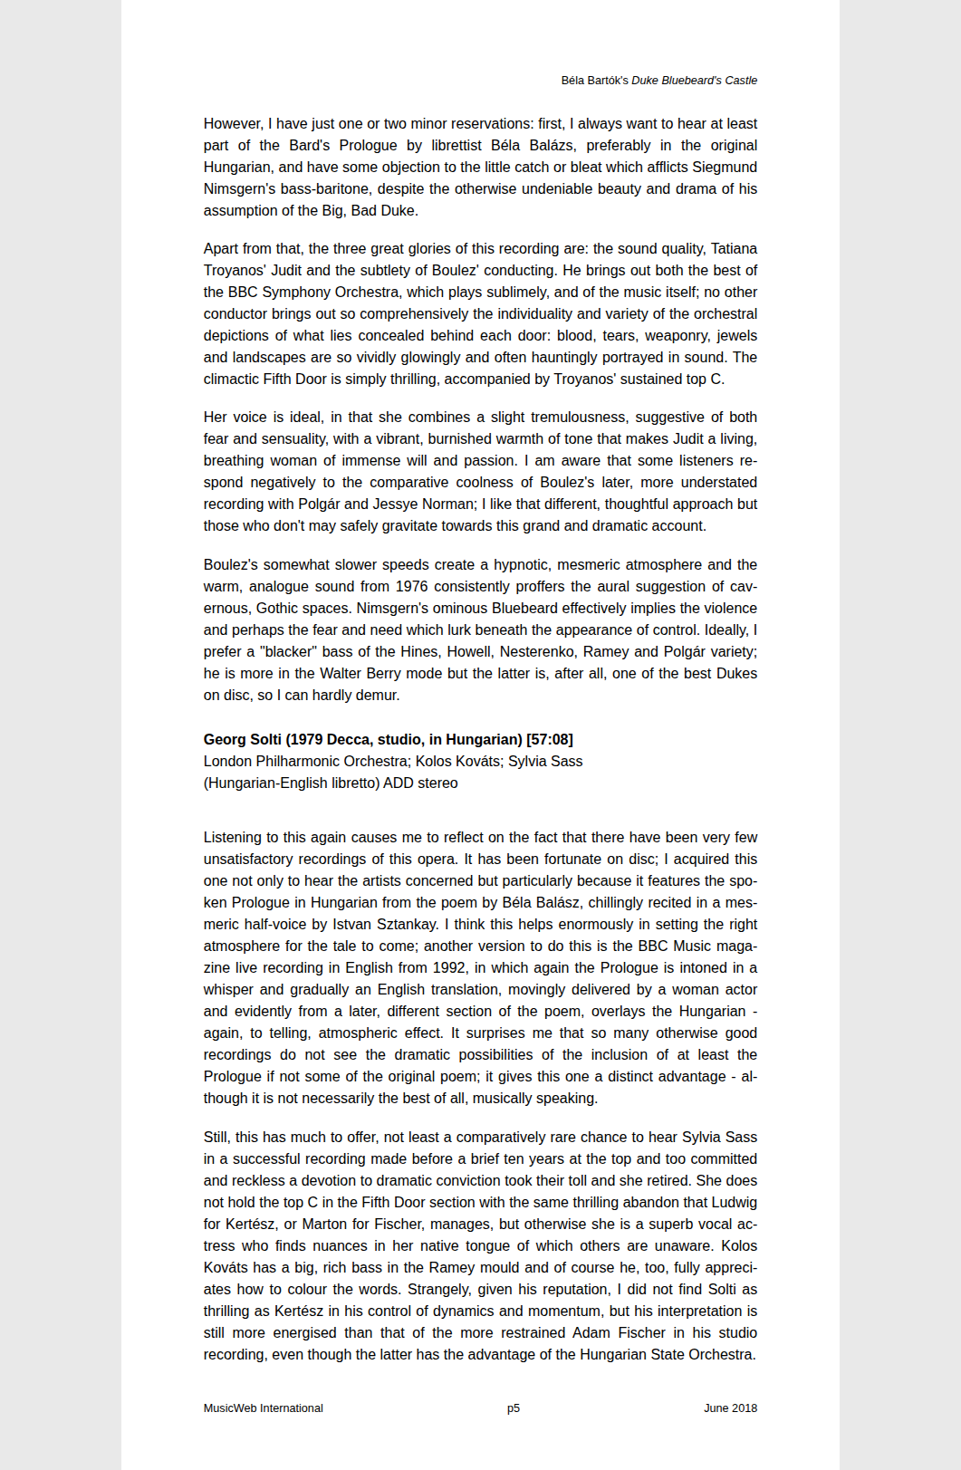Béla Bartók's Duke Bluebeard's Castle
However, I have just one or two minor reservations: first, I always want to hear at least part of the Bard's Prologue by librettist Béla Balázs, preferably in the original Hungarian, and have some objection to the little catch or bleat which afflicts Siegmund Nimsgern's bass-baritone, despite the otherwise undeniable beauty and drama of his assumption of the Big, Bad Duke.
Apart from that, the three great glories of this recording are: the sound quality, Tatiana Troyanos' Judit and the subtlety of Boulez' conducting. He brings out both the best of the BBC Symphony Orchestra, which plays sublimely, and of the music itself; no other conductor brings out so comprehensively the individuality and variety of the orchestral depictions of what lies concealed behind each door: blood, tears, weaponry, jewels and landscapes are so vividly glowingly and often hauntingly portrayed in sound. The climactic Fifth Door is simply thrilling, accompanied by Troyanos' sustained top C.
Her voice is ideal, in that she combines a slight tremulousness, suggestive of both fear and sensuality, with a vibrant, burnished warmth of tone that makes Judit a living, breathing woman of immense will and passion. I am aware that some listeners respond negatively to the comparative coolness of Boulez's later, more understated recording with Polgár and Jessye Norman; I like that different, thoughtful approach but those who don't may safely gravitate towards this grand and dramatic account.
Boulez's somewhat slower speeds create a hypnotic, mesmeric atmosphere and the warm, analogue sound from 1976 consistently proffers the aural suggestion of cavernous, Gothic spaces. Nimsgern's ominous Bluebeard effectively implies the violence and perhaps the fear and need which lurk beneath the appearance of control. Ideally, I prefer a "blacker" bass of the Hines, Howell, Nesterenko, Ramey and Polgár variety; he is more in the Walter Berry mode but the latter is, after all, one of the best Dukes on disc, so I can hardly demur.
Georg Solti (1979 Decca, studio, in Hungarian) [57:08]
London Philharmonic Orchestra; Kolos Kováts; Sylvia Sass
(Hungarian-English libretto) ADD stereo
Listening to this again causes me to reflect on the fact that there have been very few unsatisfactory recordings of this opera. It has been fortunate on disc; I acquired this one not only to hear the artists concerned but particularly because it features the spoken Prologue in Hungarian from the poem by Béla Balász, chillingly recited in a mesmeric half-voice by Istvan Sztankay. I think this helps enormously in setting the right atmosphere for the tale to come; another version to do this is the BBC Music magazine live recording in English from 1992, in which again the Prologue is intoned in a whisper and gradually an English translation, movingly delivered by a woman actor and evidently from a later, different section of the poem, overlays the Hungarian - again, to telling, atmospheric effect. It surprises me that so many otherwise good recordings do not see the dramatic possibilities of the inclusion of at least the Prologue if not some of the original poem; it gives this one a distinct advantage - although it is not necessarily the best of all, musically speaking.
Still, this has much to offer, not least a comparatively rare chance to hear Sylvia Sass in a successful recording made before a brief ten years at the top and too committed and reckless a devotion to dramatic conviction took their toll and she retired. She does not hold the top C in the Fifth Door section with the same thrilling abandon that Ludwig for Kertész, or Marton for Fischer, manages, but otherwise she is a superb vocal actress who finds nuances in her native tongue of which others are unaware. Kolos Kováts has a big, rich bass in the Ramey mould and of course he, too, fully appreciates how to colour the words. Strangely, given his reputation, I did not find Solti as thrilling as Kertész in his control of dynamics and momentum, but his interpretation is still more energised than that of the more restrained Adam Fischer in his studio recording, even though the latter has the advantage of the Hungarian State Orchestra.
MusicWeb International
p5
June 2018